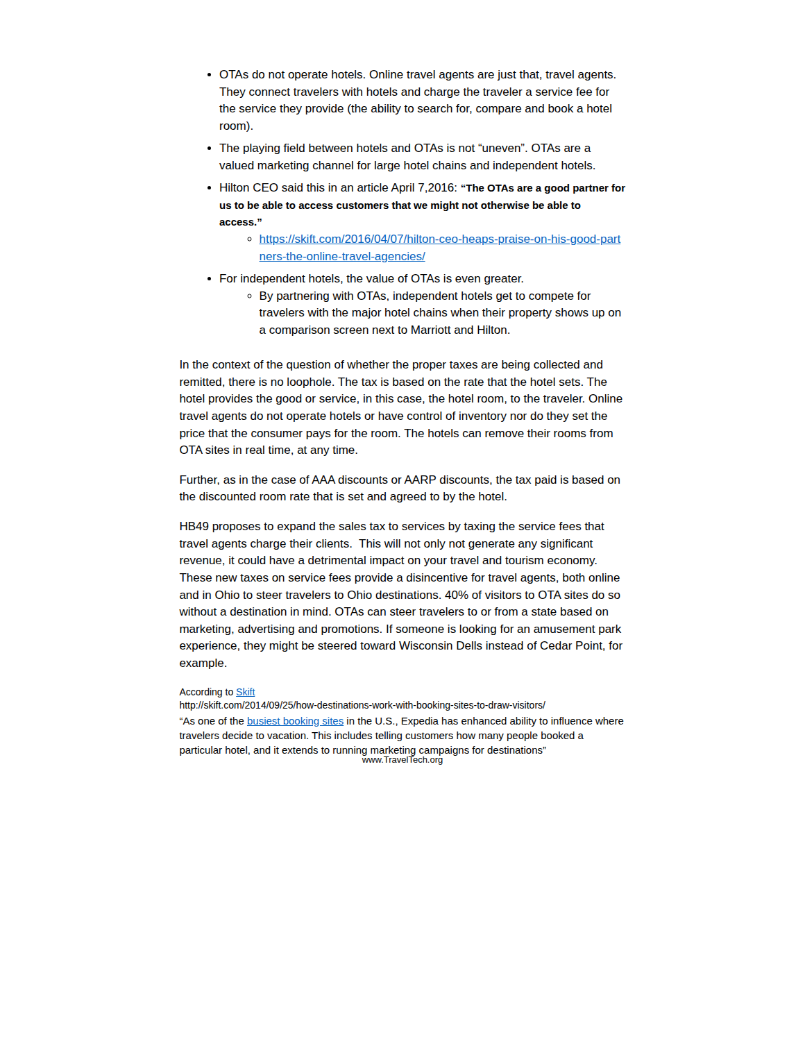OTAs do not operate hotels. Online travel agents are just that, travel agents. They connect travelers with hotels and charge the traveler a service fee for the service they provide (the ability to search for, compare and book a hotel room).
The playing field between hotels and OTAs is not “uneven”. OTAs are a valued marketing channel for large hotel chains and independent hotels.
Hilton CEO said this in an article April 7,2016: “The OTAs are a good partner for us to be able to access customers that we might not otherwise be able to access.”
https://skift.com/2016/04/07/hilton-ceo-heaps-praise-on-his-good-partners-the-online-travel-agencies/
For independent hotels, the value of OTAs is even greater.
By partnering with OTAs, independent hotels get to compete for travelers with the major hotel chains when their property shows up on a comparison screen next to Marriott and Hilton.
In the context of the question of whether the proper taxes are being collected and remitted, there is no loophole. The tax is based on the rate that the hotel sets. The hotel provides the good or service, in this case, the hotel room, to the traveler. Online travel agents do not operate hotels or have control of inventory nor do they set the price that the consumer pays for the room. The hotels can remove their rooms from OTA sites in real time, at any time.
Further, as in the case of AAA discounts or AARP discounts, the tax paid is based on the discounted room rate that is set and agreed to by the hotel.
HB49 proposes to expand the sales tax to services by taxing the service fees that travel agents charge their clients. This will not only not generate any significant revenue, it could have a detrimental impact on your travel and tourism economy. These new taxes on service fees provide a disincentive for travel agents, both online and in Ohio to steer travelers to Ohio destinations. 40% of visitors to OTA sites do so without a destination in mind. OTAs can steer travelers to or from a state based on marketing, advertising and promotions. If someone is looking for an amusement park experience, they might be steered toward Wisconsin Dells instead of Cedar Point, for example.
According to Skift
http://skift.com/2014/09/25/how-destinations-work-with-booking-sites-to-draw-visitors/
“As one of the busiest booking sites in the U.S., Expedia has enhanced ability to influence where travelers decide to vacation. This includes telling customers how many people booked a particular hotel, and it extends to running marketing campaigns for destinations”
www.TravelTech.org